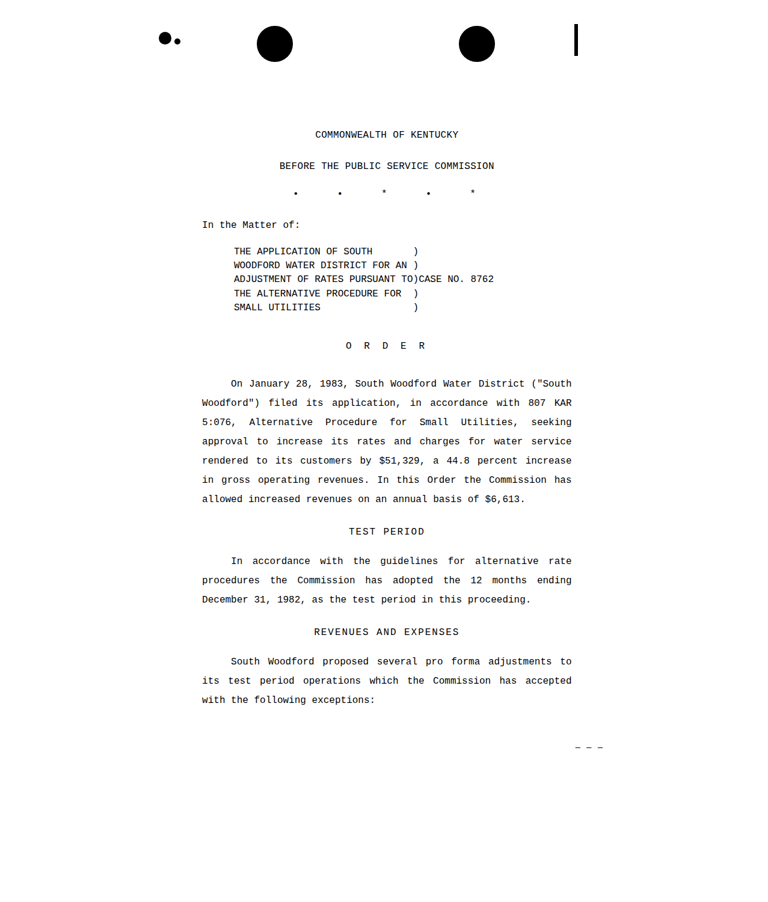COMMONWEALTH OF KENTUCKY
BEFORE THE PUBLIC SERVICE COMMISSION
• • * • *
In the Matter of:
| THE APPLICATION OF SOUTH | ) | |
| WOODFORD WATER DISTRICT FOR AN | ) | |
| ADJUSTMENT OF RATES PURSUANT TO | ) | CASE NO. 8762 |
| THE ALTERNATIVE PROCEDURE FOR | ) | |
| SMALL UTILITIES | ) | |
O R D E R
On January 28, 1983, South Woodford Water District ("South Woodford") filed its application, in accordance with 807 KAR 5:076, Alternative Procedure for Small Utilities, seeking approval to increase its rates and charges for water service rendered to its customers by $51,329, a 44.8 percent increase in gross operating revenues. In this Order the Commission has allowed increased revenues on an annual basis of $6,613.
TEST PERIOD
In accordance with the guidelines for alternative rate procedures the Commission has adopted the 12 months ending December 31, 1982, as the test period in this proceeding.
REVENUES AND EXPENSES
South Woodford proposed several pro forma adjustments to its test period operations which the Commission has accepted with the following exceptions:
— — —